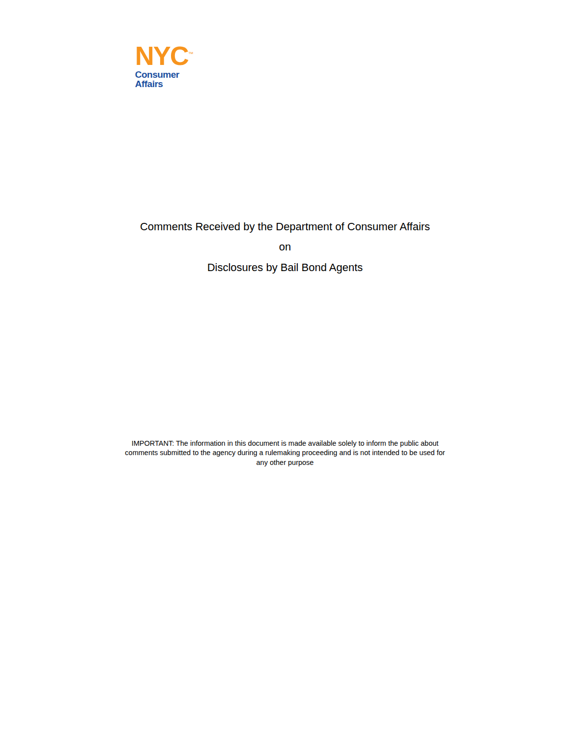NYC™
Consumer
Affairs
Comments Received by the Department of Consumer Affairs
on
Disclosures by Bail Bond Agents
IMPORTANT: The information in this document is made available solely to inform the public about comments submitted to the agency during a rulemaking proceeding and is not intended to be used for any other purpose